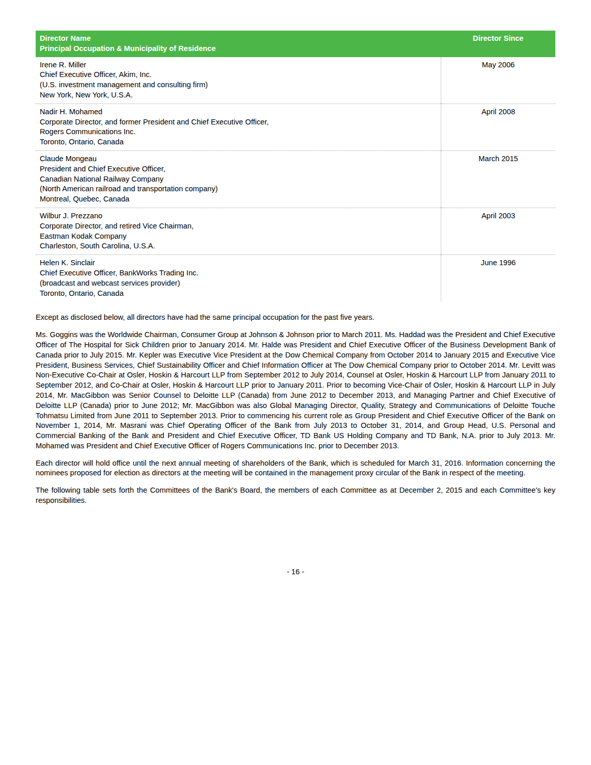| Director Name Principal Occupation & Municipality of Residence | Director Since |
| --- | --- |
| Irene R. Miller Chief Executive Officer, Akim, Inc. (U.S. investment management and consulting firm) New York, New York, U.S.A. | May 2006 |
| Nadir H. Mohamed Corporate Director, and former President and Chief Executive Officer, Rogers Communications Inc. Toronto, Ontario, Canada | April 2008 |
| Claude Mongeau President and Chief Executive Officer, Canadian National Railway Company (North American railroad and transportation company) Montreal, Quebec, Canada | March 2015 |
| Wilbur J. Prezzano Corporate Director, and retired Vice Chairman, Eastman Kodak Company Charleston, South Carolina, U.S.A. | April 2003 |
| Helen K. Sinclair Chief Executive Officer, BankWorks Trading Inc. (broadcast and webcast services provider) Toronto, Ontario, Canada | June 1996 |
Except as disclosed below, all directors have had the same principal occupation for the past five years.
Ms. Goggins was the Worldwide Chairman, Consumer Group at Johnson & Johnson prior to March 2011. Ms. Haddad was the President and Chief Executive Officer of The Hospital for Sick Children prior to January 2014. Mr. Halde was President and Chief Executive Officer of the Business Development Bank of Canada prior to July 2015. Mr. Kepler was Executive Vice President at the Dow Chemical Company from October 2014 to January 2015 and Executive Vice President, Business Services, Chief Sustainability Officer and Chief Information Officer at The Dow Chemical Company prior to October 2014. Mr. Levitt was Non-Executive Co-Chair at Osler, Hoskin & Harcourt LLP from September 2012 to July 2014, Counsel at Osler, Hoskin & Harcourt LLP from January 2011 to September 2012, and Co-Chair at Osler, Hoskin & Harcourt LLP prior to January 2011. Prior to becoming Vice-Chair of Osler, Hoskin & Harcourt LLP in July 2014, Mr. MacGibbon was Senior Counsel to Deloitte LLP (Canada) from June 2012 to December 2013, and Managing Partner and Chief Executive of Deloitte LLP (Canada) prior to June 2012; Mr. MacGibbon was also Global Managing Director, Quality, Strategy and Communications of Deloitte Touche Tohmatsu Limited from June 2011 to September 2013. Prior to commencing his current role as Group President and Chief Executive Officer of the Bank on November 1, 2014, Mr. Masrani was Chief Operating Officer of the Bank from July 2013 to October 31, 2014, and Group Head, U.S. Personal and Commercial Banking of the Bank and President and Chief Executive Officer, TD Bank US Holding Company and TD Bank, N.A. prior to July 2013. Mr. Mohamed was President and Chief Executive Officer of Rogers Communications Inc. prior to December 2013.
Each director will hold office until the next annual meeting of shareholders of the Bank, which is scheduled for March 31, 2016. Information concerning the nominees proposed for election as directors at the meeting will be contained in the management proxy circular of the Bank in respect of the meeting.
The following table sets forth the Committees of the Bank's Board, the members of each Committee as at December 2, 2015 and each Committee's key responsibilities.
- 16 -